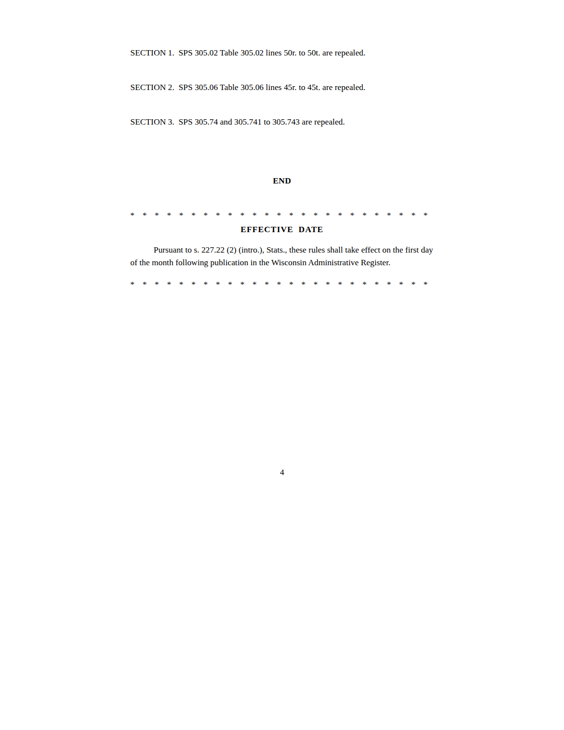SECTION 1. SPS 305.02 Table 305.02 lines 50r. to 50t. are repealed.
SECTION 2. SPS 305.06 Table 305.06 lines 45r. to 45t. are repealed.
SECTION 3. SPS 305.74 and 305.741 to 305.743 are repealed.
END
* * * * * * * * * * * * * * * * * * * * * * * * * * * * * * * * * * * * * * * * * * * * * * * *
EFFECTIVE DATE
Pursuant to s. 227.22 (2) (intro.), Stats., these rules shall take effect on the first day of the month following publication in the Wisconsin Administrative Register.
* * * * * * * * * * * * * * * * * * * * * * * * * * * * * * * * * * * * * * * * * * * * * * * * *
4